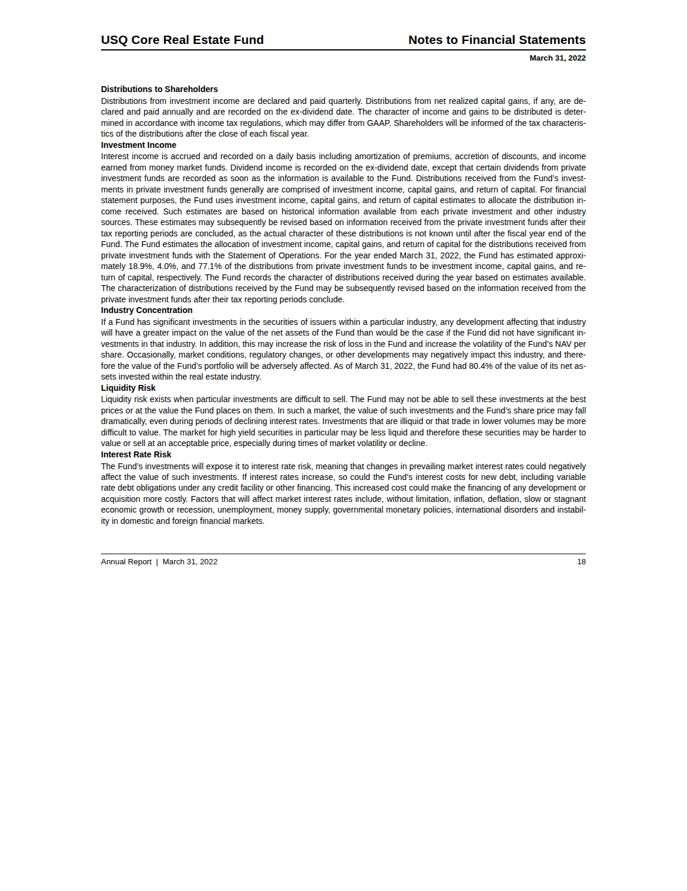USQ Core Real Estate Fund
Notes to Financial Statements
March 31, 2022
Distributions to Shareholders
Distributions from investment income are declared and paid quarterly. Distributions from net realized capital gains, if any, are declared and paid annually and are recorded on the ex-dividend date. The character of income and gains to be distributed is determined in accordance with income tax regulations, which may differ from GAAP. Shareholders will be informed of the tax characteristics of the distributions after the close of each fiscal year.
Investment Income
Interest income is accrued and recorded on a daily basis including amortization of premiums, accretion of discounts, and income earned from money market funds. Dividend income is recorded on the ex-dividend date, except that certain dividends from private investment funds are recorded as soon as the information is available to the Fund. Distributions received from the Fund’s investments in private investment funds generally are comprised of investment income, capital gains, and return of capital. For financial statement purposes, the Fund uses investment income, capital gains, and return of capital estimates to allocate the distribution income received. Such estimates are based on historical information available from each private investment and other industry sources. These estimates may subsequently be revised based on information received from the private investment funds after their tax reporting periods are concluded, as the actual character of these distributions is not known until after the fiscal year end of the Fund. The Fund estimates the allocation of investment income, capital gains, and return of capital for the distributions received from private investment funds with the Statement of Operations. For the year ended March 31, 2022, the Fund has estimated approximately 18.9%, 4.0%, and 77.1% of the distributions from private investment funds to be investment income, capital gains, and return of capital, respectively. The Fund records the character of distributions received during the year based on estimates available. The characterization of distributions received by the Fund may be subsequently revised based on the information received from the private investment funds after their tax reporting periods conclude.
Industry Concentration
If a Fund has significant investments in the securities of issuers within a particular industry, any development affecting that industry will have a greater impact on the value of the net assets of the Fund than would be the case if the Fund did not have significant investments in that industry. In addition, this may increase the risk of loss in the Fund and increase the volatility of the Fund’s NAV per share. Occasionally, market conditions, regulatory changes, or other developments may negatively impact this industry, and therefore the value of the Fund’s portfolio will be adversely affected. As of March 31, 2022, the Fund had 80.4% of the value of its net assets invested within the real estate industry.
Liquidity Risk
Liquidity risk exists when particular investments are difficult to sell. The Fund may not be able to sell these investments at the best prices or at the value the Fund places on them. In such a market, the value of such investments and the Fund’s share price may fall dramatically, even during periods of declining interest rates. Investments that are illiquid or that trade in lower volumes may be more difficult to value. The market for high yield securities in particular may be less liquid and therefore these securities may be harder to value or sell at an acceptable price, especially during times of market volatility or decline.
Interest Rate Risk
The Fund’s investments will expose it to interest rate risk, meaning that changes in prevailing market interest rates could negatively affect the value of such investments. If interest rates increase, so could the Fund’s interest costs for new debt, including variable rate debt obligations under any credit facility or other financing. This increased cost could make the financing of any development or acquisition more costly. Factors that will affect market interest rates include, without limitation, inflation, deflation, slow or stagnant economic growth or recession, unemployment, money supply, governmental monetary policies, international disorders and instability in domestic and foreign financial markets.
Annual Report | March 31, 2022
18